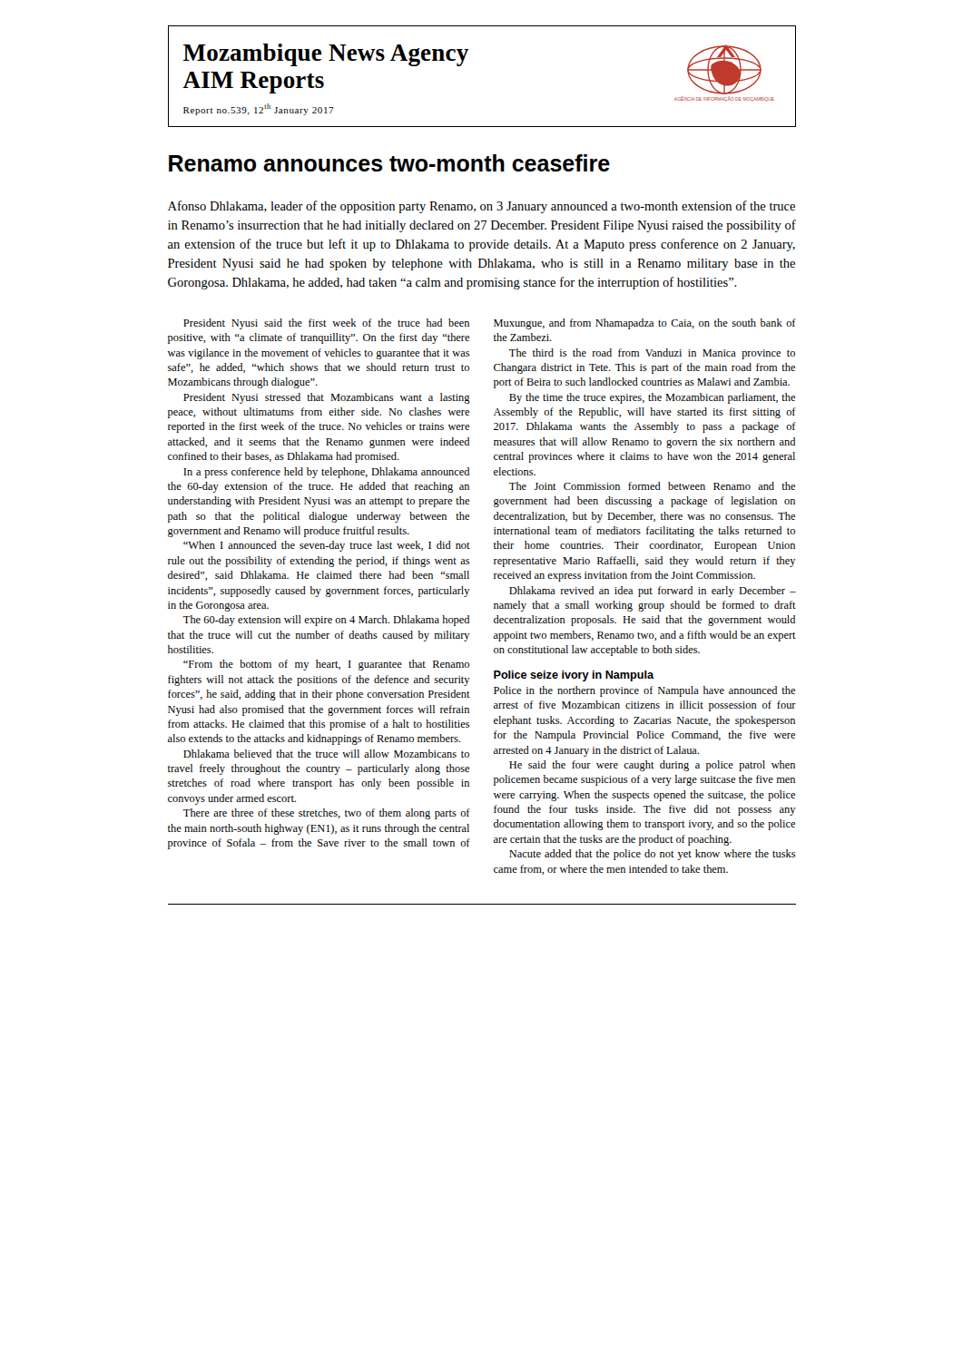Mozambique News Agency
AIM Reports
Report no.539, 12th January 2017
AGÊNCIA DE INFORMAÇÃO DE MOÇAMBIQUE
Renamo announces two-month ceasefire
Afonso Dhlakama, leader of the opposition party Renamo, on 3 January announced a two-month extension of the truce in Renamo’s insurrection that he had initially declared on 27 December. President Filipe Nyusi raised the possibility of an extension of the truce but left it up to Dhlakama to provide details. At a Maputo press conference on 2 January, President Nyusi said he had spoken by telephone with Dhlakama, who is still in a Renamo military base in the Gorongosa. Dhlakama, he added, had taken “a calm and promising stance for the interruption of hostilities”.
President Nyusi said the first week of the truce had been positive, with “a climate of tranquillity”. On the first day “there was vigilance in the movement of vehicles to guarantee that it was safe”, he added, “which shows that we should return trust to Mozambicans through dialogue”.
President Nyusi stressed that Mozambicans want a lasting peace, without ultimatums from either side. No clashes were reported in the first week of the truce. No vehicles or trains were attacked, and it seems that the Renamo gunmen were indeed confined to their bases, as Dhlakama had promised.
In a press conference held by telephone, Dhlakama announced the 60-day extension of the truce. He added that reaching an understanding with President Nyusi was an attempt to prepare the path so that the political dialogue underway between the government and Renamo will produce fruitful results.
“When I announced the seven-day truce last week, I did not rule out the possibility of extending the period, if things went as desired”, said Dhlakama. He claimed there had been “small incidents”, supposedly caused by government forces, particularly in the Gorongosa area.
The 60-day extension will expire on 4 March. Dhlakama hoped that the truce will cut the number of deaths caused by military hostilities.
“From the bottom of my heart, I guarantee that Renamo fighters will not attack the positions of the defence and security forces”, he said, adding that in their phone conversation President Nyusi had also promised that the government forces will refrain from attacks. He claimed that this promise of a halt to hostilities also extends to the attacks and kidnappings of Renamo members.
Dhlakama believed that the truce will allow Mozambicans to travel freely throughout the country – particularly along those stretches of road where transport has only been possible in convoys under armed escort.
There are three of these stretches, two of them along parts of the main north-south highway (EN1), as it runs through the central province of Sofala – from the Save river to the small town of Muxungue, and from Nhamapadza to Caia, on the south bank of the Zambezi.
The third is the road from Vanduzi in Manica province to Changara district in Tete. This is part of the main road from the port of Beira to such landlocked countries as Malawi and Zambia.
By the time the truce expires, the Mozambican parliament, the Assembly of the Republic, will have started its first sitting of 2017. Dhlakama wants the Assembly to pass a package of measures that will allow Renamo to govern the six northern and central provinces where it claims to have won the 2014 general elections.
The Joint Commission formed between Renamo and the government had been discussing a package of legislation on decentralization, but by December, there was no consensus. The international team of mediators facilitating the talks returned to their home countries. Their coordinator, European Union representative Mario Raffaelli, said they would return if they received an express invitation from the Joint Commission.
Dhlakama revived an idea put forward in early December – namely that a small working group should be formed to draft decentralization proposals. He said that the government would appoint two members, Renamo two, and a fifth would be an expert on constitutional law acceptable to both sides.
Police seize ivory in Nampula
Police in the northern province of Nampula have announced the arrest of five Mozambican citizens in illicit possession of four elephant tusks. According to Zacarias Nacute, the spokesperson for the Nampula Provincial Police Command, the five were arrested on 4 January in the district of Lalaua.
He said the four were caught during a police patrol when policemen became suspicious of a very large suitcase the five men were carrying. When the suspects opened the suitcase, the police found the four tusks inside. The five did not possess any documentation allowing them to transport ivory, and so the police are certain that the tusks are the product of poaching.
Nacute added that the police do not yet know where the tusks came from, or where the men intended to take them.